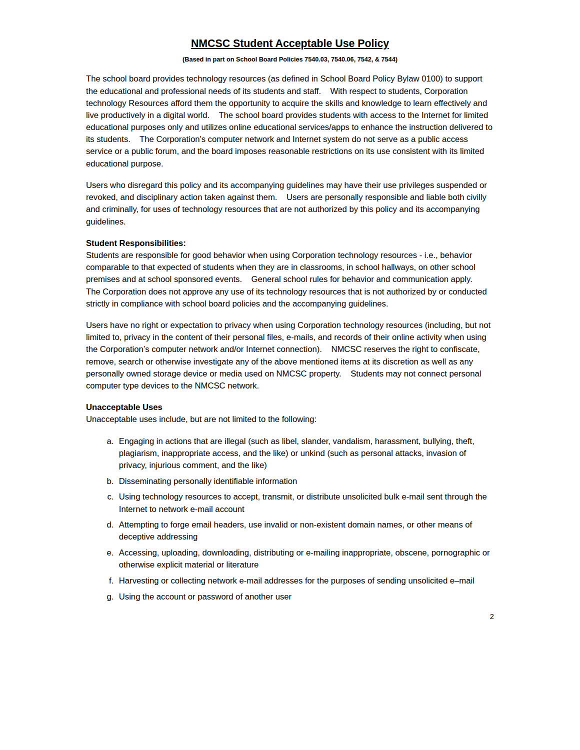NMCSC Student Acceptable Use Policy
(Based in part on School Board Policies 7540.03, 7540.06, 7542, & 7544)
The school board provides technology resources (as defined in School Board Policy Bylaw 0100) to support the educational and professional needs of its students and staff. With respect to students, Corporation technology Resources afford them the opportunity to acquire the skills and knowledge to learn effectively and live productively in a digital world. The school board provides students with access to the Internet for limited educational purposes only and utilizes online educational services/apps to enhance the instruction delivered to its students. The Corporation's computer network and Internet system do not serve as a public access service or a public forum, and the board imposes reasonable restrictions on its use consistent with its limited educational purpose.
Users who disregard this policy and its accompanying guidelines may have their use privileges suspended or revoked, and disciplinary action taken against them. Users are personally responsible and liable both civilly and criminally, for uses of technology resources that are not authorized by this policy and its accompanying guidelines.
Student Responsibilities:
Students are responsible for good behavior when using Corporation technology resources - i.e., behavior comparable to that expected of students when they are in classrooms, in school hallways, on other school premises and at school sponsored events. General school rules for behavior and communication apply. The Corporation does not approve any use of its technology resources that is not authorized by or conducted strictly in compliance with school board policies and the accompanying guidelines.
Users have no right or expectation to privacy when using Corporation technology resources (including, but not limited to, privacy in the content of their personal files, e-mails, and records of their online activity when using the Corporation’s computer network and/or Internet connection). NMCSC reserves the right to confiscate, remove, search or otherwise investigate any of the above mentioned items at its discretion as well as any personally owned storage device or media used on NMCSC property. Students may not connect personal computer type devices to the NMCSC network.
Unacceptable Uses
Unacceptable uses include, but are not limited to the following:
Engaging in actions that are illegal (such as libel, slander, vandalism, harassment, bullying, theft, plagiarism, inappropriate access, and the like) or unkind (such as personal attacks, invasion of privacy, injurious comment, and the like)
Disseminating personally identifiable information
Using technology resources to accept, transmit, or distribute unsolicited bulk e-mail sent through the Internet to network e-mail account
Attempting to forge email headers, use invalid or non-existent domain names, or other means of deceptive addressing
Accessing, uploading, downloading, distributing or e-mailing inappropriate, obscene, pornographic or otherwise explicit material or literature
Harvesting or collecting network e-mail addresses for the purposes of sending unsolicited e–mail
Using the account or password of another user
2